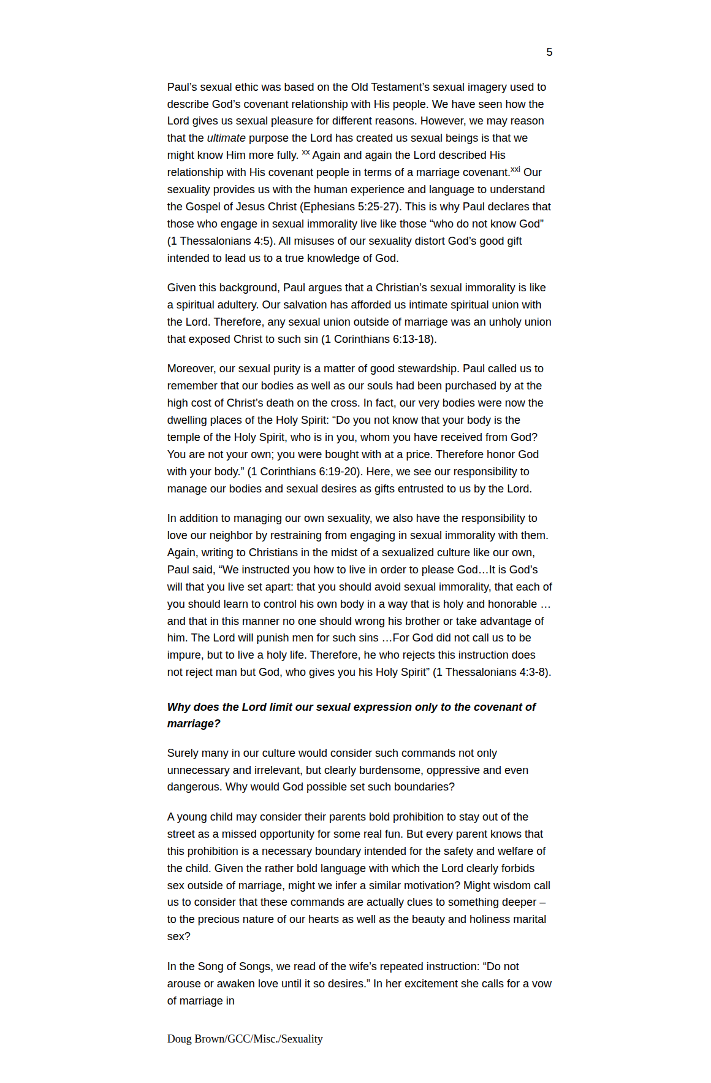5
Paul’s sexual ethic was based on the Old Testament’s sexual imagery used to describe God’s covenant relationship with His people. We have seen how the Lord gives us sexual pleasure for different reasons. However, we may reason that the ultimate purpose the Lord has created us sexual beings is that we might know Him more fully. xx Again and again the Lord described His relationship with His covenant people in terms of a marriage covenant.xxi Our sexuality provides us with the human experience and language to understand the Gospel of Jesus Christ (Ephesians 5:25-27). This is why Paul declares that those who engage in sexual immorality live like those “who do not know God” (1 Thessalonians 4:5). All misuses of our sexuality distort God’s good gift intended to lead us to a true knowledge of God.
Given this background, Paul argues that a Christian’s sexual immorality is like a spiritual adultery. Our salvation has afforded us intimate spiritual union with the Lord. Therefore, any sexual union outside of marriage was an unholy union that exposed Christ to such sin (1 Corinthians 6:13-18).
Moreover, our sexual purity is a matter of good stewardship. Paul called us to remember that our bodies as well as our souls had been purchased by at the high cost of Christ’s death on the cross. In fact, our very bodies were now the dwelling places of the Holy Spirit: “Do you not know that your body is the temple of the Holy Spirit, who is in you, whom you have received from God? You are not your own; you were bought with at a price. Therefore honor God with your body.” (1 Corinthians 6:19-20). Here, we see our responsibility to manage our bodies and sexual desires as gifts entrusted to us by the Lord.
In addition to managing our own sexuality, we also have the responsibility to love our neighbor by restraining from engaging in sexual immorality with them. Again, writing to Christians in the midst of a sexualized culture like our own, Paul said, “We instructed you how to live in order to please God…It is God’s will that you live set apart: that you should avoid sexual immorality, that each of you should learn to control his own body in a way that is holy and honorable …and that in this manner no one should wrong his brother or take advantage of him. The Lord will punish men for such sins …For God did not call us to be impure, but to live a holy life. Therefore, he who rejects this instruction does not reject man but God, who gives you his Holy Spirit” (1 Thessalonians 4:3-8).
Why does the Lord limit our sexual expression only to the covenant of marriage?
Surely many in our culture would consider such commands not only unnecessary and irrelevant, but clearly burdensome, oppressive and even dangerous. Why would God possible set such boundaries?
A young child may consider their parents bold prohibition to stay out of the street as a missed opportunity for some real fun. But every parent knows that this prohibition is a necessary boundary intended for the safety and welfare of the child. Given the rather bold language with which the Lord clearly forbids sex outside of marriage, might we infer a similar motivation? Might wisdom call us to consider that these commands are actually clues to something deeper – to the precious nature of our hearts as well as the beauty and holiness marital sex?
In the Song of Songs, we read of the wife’s repeated instruction: “Do not arouse or awaken love until it so desires.” In her excitement she calls for a vow of marriage in
Doug Brown/GCC/Misc./Sexuality